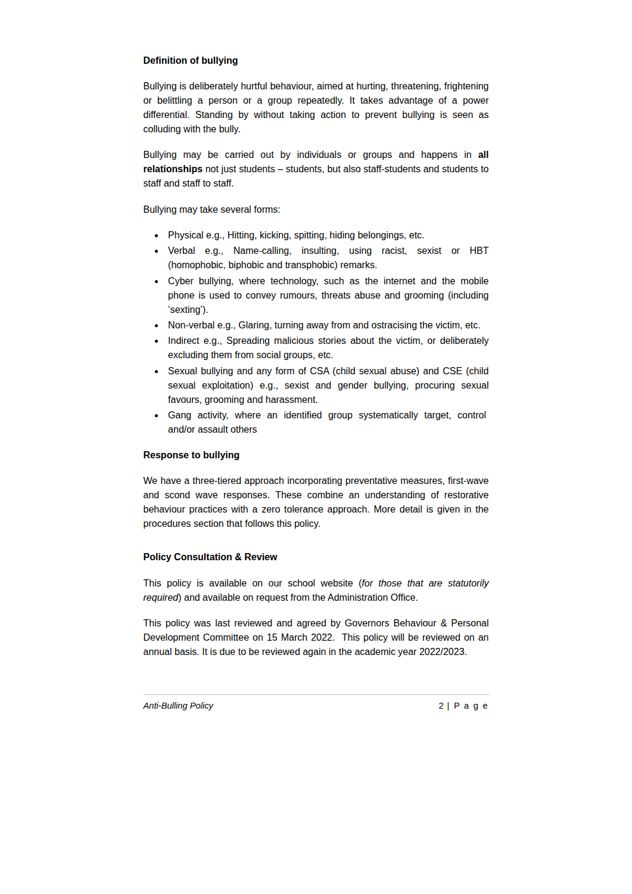Definition of bullying
Bullying is deliberately hurtful behaviour, aimed at hurting, threatening, frightening or belittling a person or a group repeatedly. It takes advantage of a power differential. Standing by without taking action to prevent bullying is seen as colluding with the bully.
Bullying may be carried out by individuals or groups and happens in all relationships not just students – students, but also staff-students and students to staff and staff to staff.
Bullying may take several forms:
Physical e.g., Hitting, kicking, spitting, hiding belongings, etc.
Verbal e.g., Name-calling, insulting, using racist, sexist or HBT (homophobic, biphobic and transphobic) remarks.
Cyber bullying, where technology, such as the internet and the mobile phone is used to convey rumours, threats abuse and grooming (including ‘sexting’).
Non-verbal e.g., Glaring, turning away from and ostracising the victim, etc.
Indirect e.g., Spreading malicious stories about the victim, or deliberately excluding them from social groups, etc.
Sexual bullying and any form of CSA (child sexual abuse) and CSE (child sexual exploitation) e.g., sexist and gender bullying, procuring sexual favours, grooming and harassment.
Gang activity, where an identified group systematically target, control and/or assault others
Response to bullying
We have a three-tiered approach incorporating preventative measures, first-wave and scond wave responses. These combine an understanding of restorative behaviour practices with a zero tolerance approach. More detail is given in the procedures section that follows this policy.
Policy Consultation & Review
This policy is available on our school website (for those that are statutorily required) and available on request from the Administration Office.
This policy was last reviewed and agreed by Governors Behaviour & Personal Development Committee on 15 March 2022. This policy will be reviewed on an annual basis. It is due to be reviewed again in the academic year 2022/2023.
Anti-Bulling Policy 2 | P a g e